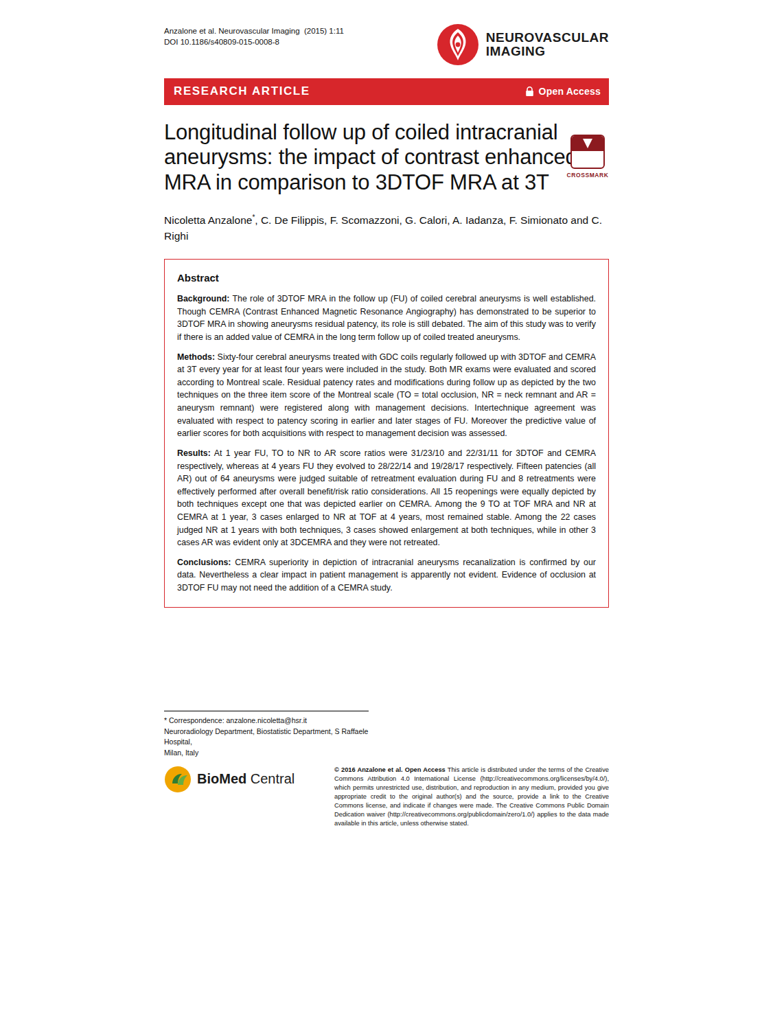Anzalone et al. Neurovascular Imaging (2015) 1:11
DOI 10.1186/s40809-015-0008-8
Neurovascular Imaging
Research Article
Open Access
CrossMark
Longitudinal follow up of coiled intracranial aneurysms: the impact of contrast enhanced MRA in comparison to 3DTOF MRA at 3T
Nicoletta Anzalone*, C. De Filippis, F. Scomazzoni, G. Calori, A. Iadanza, F. Simionato and C. Righi
Abstract
Background: The role of 3DTOF MRA in the follow up (FU) of coiled cerebral aneurysms is well established. Though CEMRA (Contrast Enhanced Magnetic Resonance Angiography) has demonstrated to be superior to 3DTOF MRA in showing aneurysms residual patency, its role is still debated. The aim of this study was to verify if there is an added value of CEMRA in the long term follow up of coiled treated aneurysms.
Methods: Sixty-four cerebral aneurysms treated with GDC coils regularly followed up with 3DTOF and CEMRA at 3T every year for at least four years were included in the study. Both MR exams were evaluated and scored according to Montreal scale. Residual patency rates and modifications during follow up as depicted by the two techniques on the three item score of the Montreal scale (TO = total occlusion, NR = neck remnant and AR = aneurysm remnant) were registered along with management decisions. Intertechnique agreement was evaluated with respect to patency scoring in earlier and later stages of FU. Moreover the predictive value of earlier scores for both acquisitions with respect to management decision was assessed.
Results: At 1 year FU, TO to NR to AR score ratios were 31/23/10 and 22/31/11 for 3DTOF and CEMRA respectively, whereas at 4 years FU they evolved to 28/22/14 and 19/28/17 respectively. Fifteen patencies (all AR) out of 64 aneurysms were judged suitable of retreatment evaluation during FU and 8 retreatments were effectively performed after overall benefit/risk ratio considerations. All 15 reopenings were equally depicted by both techniques except one that was depicted earlier on CEMRA. Among the 9 TO at TOF MRA and NR at CEMRA at 1 year, 3 cases enlarged to NR at TOF at 4 years, most remained stable. Among the 22 cases judged NR at 1 years with both techniques, 3 cases showed enlargement at both techniques, while in other 3 cases AR was evident only at 3DCEMRA and they were not retreated.
Conclusions: CEMRA superiority in depiction of intracranial aneurysms recanalization is confirmed by our data. Nevertheless a clear impact in patient management is apparently not evident. Evidence of occlusion at 3DTOF FU may not need the addition of a CEMRA study.
* Correspondence: anzalone.nicoletta@hsr.it
Neuroradiology Department, Biostatistic Department, S Raffaele Hospital,
Milan, Italy
BioMed Central
© 2016 Anzalone et al. Open Access This article is distributed under the terms of the Creative Commons Attribution 4.0 International License (http://creativecommons.org/licenses/by/4.0/), which permits unrestricted use, distribution, and reproduction in any medium, provided you give appropriate credit to the original author(s) and the source, provide a link to the Creative Commons license, and indicate if changes were made. The Creative Commons Public Domain Dedication waiver (http://creativecommons.org/publicdomain/zero/1.0/) applies to the data made available in this article, unless otherwise stated.